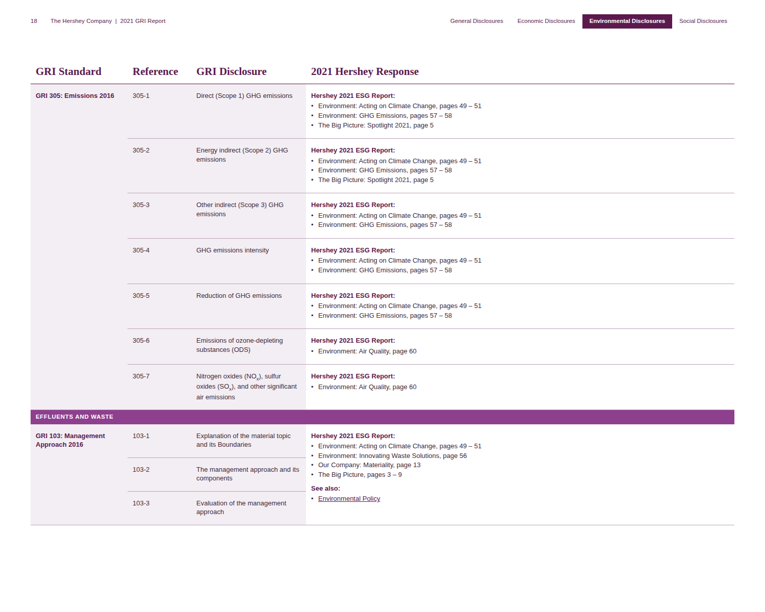18 The Hershey Company | 2021 GRI Report
General Disclosures Economic Disclosures Environmental Disclosures Social Disclosures
| GRI Standard | Reference | GRI Disclosure | 2021 Hershey Response |
| --- | --- | --- | --- |
| GRI 305: Emissions 2016 | 305-1 | Direct (Scope 1) GHG emissions | Hershey 2021 ESG Report: Environment: Acting on Climate Change, pages 49 – 51 Environment: GHG Emissions, pages 57 – 58 The Big Picture: Spotlight 2021, page 5 |
| 305-2 | Energy indirect (Scope 2) GHG emissions | Hershey 2021 ESG Report: Environment: Acting on Climate Change, pages 49 – 51 Environment: GHG Emissions, pages 57 – 58 The Big Picture: Spotlight 2021, page 5 |
| 305-3 | Other indirect (Scope 3) GHG emissions | Hershey 2021 ESG Report: Environment: Acting on Climate Change, pages 49 – 51 Environment: GHG Emissions, pages 57 – 58 |
| 305-4 | GHG emissions intensity | Hershey 2021 ESG Report: Environment: Acting on Climate Change, pages 49 – 51 Environment: GHG Emissions, pages 57 – 58 |
| 305-5 | Reduction of GHG emissions | Hershey 2021 ESG Report: Environment: Acting on Climate Change, pages 49 – 51 Environment: GHG Emissions, pages 57 – 58 |
| 305-6 | Emissions of ozone-depleting substances (ODS) | Hershey 2021 ESG Report: Environment: Air Quality, page 60 |
| 305-7 | Nitrogen oxides (NO x ), sulfur oxides (SO x ), and other significant air emissions | Hershey 2021 ESG Report: Environment: Air Quality, page 60 |
| EFFLUENTS AND WASTE |
| GRI 103: Management Approach 2016 | 103-1 | Explanation of the material topic and its Boundaries | Hershey 2021 ESG Report: Environment: Acting on Climate Change, pages 49 – 51 Environment: Innovating Waste Solutions, page 56 Our Company: Materiality, page 13 The Big Picture, pages 3 – 9 See also: Environmental Policy |
| 103-2 | The management approach and its components |
| 103-3 | Evaluation of the management approach |